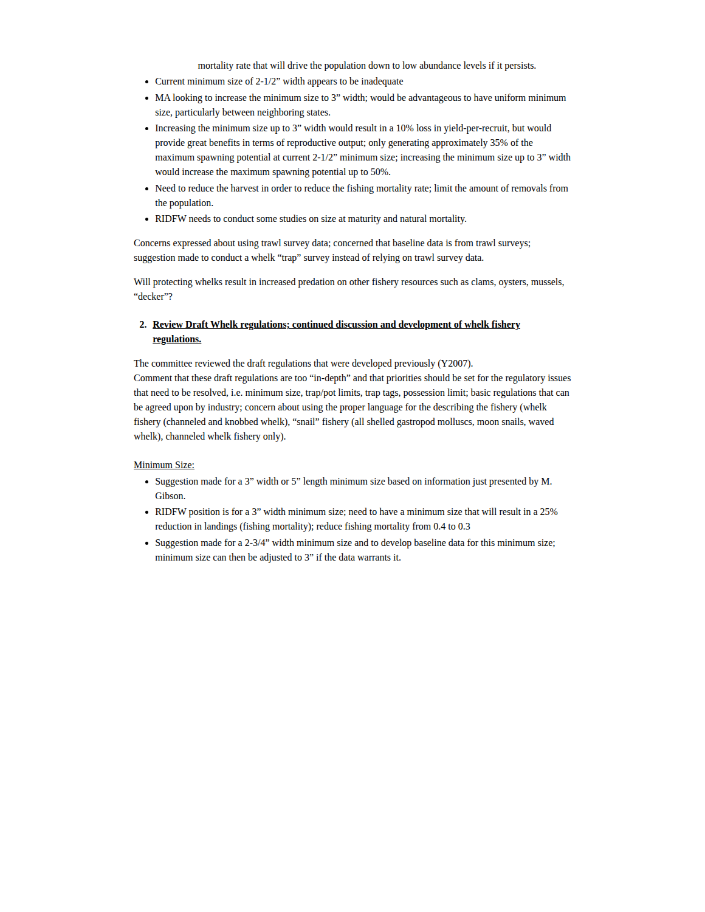mortality rate that will drive the population down to low abundance levels if it persists.
Current minimum size of 2-1/2” width appears to be inadequate
MA looking to increase the minimum size to 3” width; would be advantageous to have uniform minimum size, particularly between neighboring states.
Increasing the minimum size up to 3” width would result in a 10% loss in yield-per-recruit, but would provide great benefits in terms of reproductive output; only generating approximately 35% of the maximum spawning potential at current 2-1/2” minimum size; increasing the minimum size up to 3” width would increase the maximum spawning potential up to 50%.
Need to reduce the harvest in order to reduce the fishing mortality rate; limit the amount of removals from the population.
RIDFW needs to conduct some studies on size at maturity and natural mortality.
Concerns expressed about using trawl survey data; concerned that baseline data is from trawl surveys; suggestion made to conduct a whelk “trap” survey instead of relying on trawl survey data.
Will protecting whelks result in increased predation on other fishery resources such as clams, oysters, mussels, “decker”?
Review Draft Whelk regulations; continued discussion and development of whelk fishery regulations.
The committee reviewed the draft regulations that were developed previously (Y2007).
Comment that these draft regulations are too “in-depth” and that priorities should be set for the regulatory issues that need to be resolved, i.e. minimum size, trap/pot limits, trap tags, possession limit; basic regulations that can be agreed upon by industry; concern about using the proper language for the describing the fishery (whelk fishery (channeled and knobbed whelk), “snail” fishery (all shelled gastropod molluscs, moon snails, waved whelk), channeled whelk fishery only).
Minimum Size:
Suggestion made for a 3” width or 5” length minimum size based on information just presented by M. Gibson.
RIDFW position is for a 3” width minimum size; need to have a minimum size that will result in a 25% reduction in landings (fishing mortality); reduce fishing mortality from 0.4 to 0.3
Suggestion made for a 2-3/4” width minimum size and to develop baseline data for this minimum size; minimum size can then be adjusted to 3” if the data warrants it.